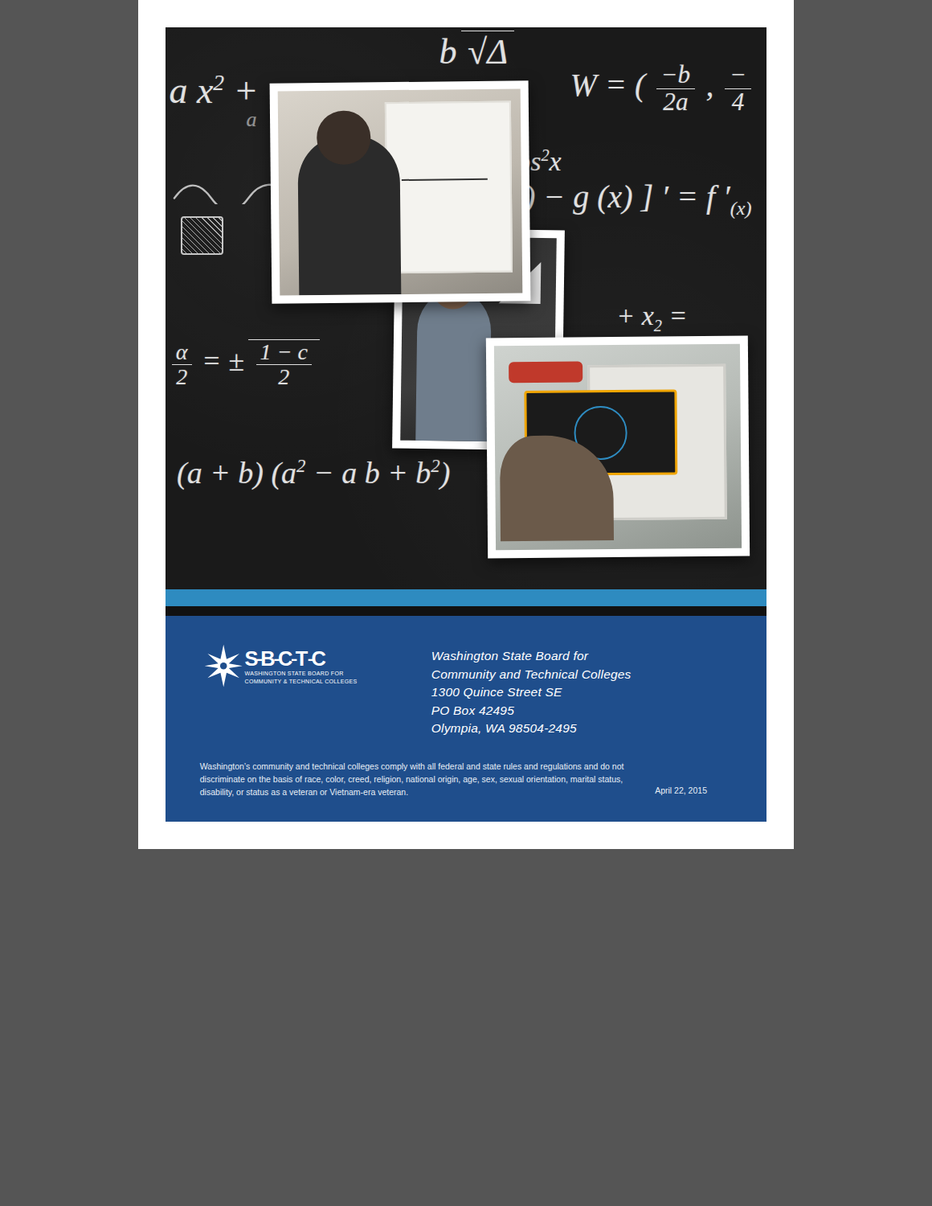a x2 +
b √Δ
W = ( −b 2a , −4
[ f (x) − g (x) ] ′ = f ′(x)
∫ sin2x cos2x
+ x2 =
α 2 = ± 1 − c 2
y = f
(a + b) (a2 − a b + b2)
→ x
a
S B C T C WASHINGTON STATE BOARD FOR COMMUNITY & TECHNICAL COLLEGES
Washington State Board for
Community and Technical Colleges
1300 Quince Street SE
PO Box 42495
Olympia, WA 98504-2495
Washington’s community and technical colleges comply with all federal and state rules and regulations and do not discriminate on the basis of race, color, creed, religion, national origin, age, sex, sexual orientation, marital status, disability, or status as a veteran or Vietnam-era veteran.
April 22, 2015